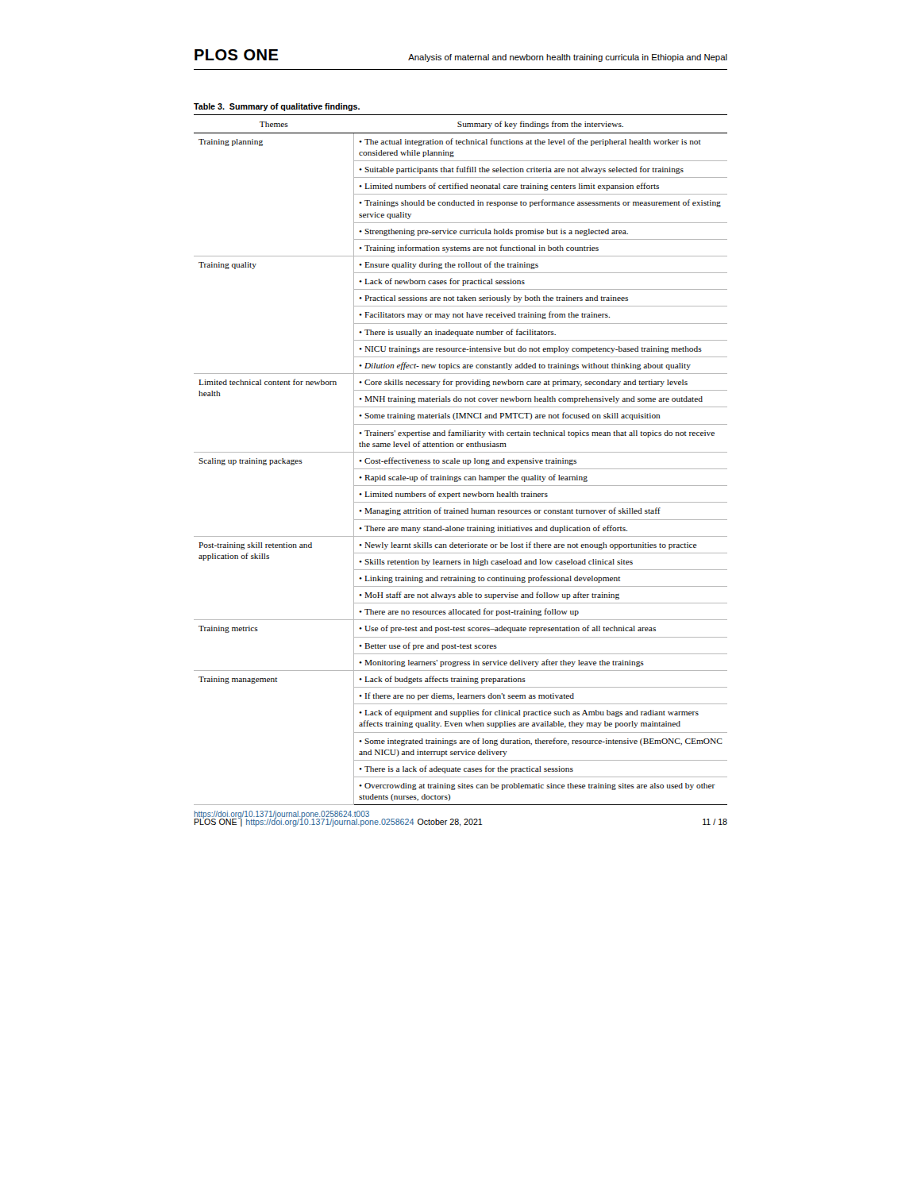PLOS ONE
Analysis of maternal and newborn health training curricula in Ethiopia and Nepal
Table 3. Summary of qualitative findings.
| Themes | Summary of key findings from the interviews. |
| --- | --- |
| Training planning | The actual integration of technical functions at the level of the peripheral health worker is not considered while planning |
| Suitable participants that fulfill the selection criteria are not always selected for trainings |
| Limited numbers of certified neonatal care training centers limit expansion efforts |
| Trainings should be conducted in response to performance assessments or measurement of existing service quality |
| Strengthening pre-service curricula holds promise but is a neglected area. |
| Training information systems are not functional in both countries |
| Training quality | Ensure quality during the rollout of the trainings |
| Lack of newborn cases for practical sessions |
| Practical sessions are not taken seriously by both the trainers and trainees |
| Facilitators may or may not have received training from the trainers. |
| There is usually an inadequate number of facilitators. |
| NICU trainings are resource-intensive but do not employ competency-based training methods |
| Dilution effect- new topics are constantly added to trainings without thinking about quality |
| Limited technical content for newborn health | Core skills necessary for providing newborn care at primary, secondary and tertiary levels |
| MNH training materials do not cover newborn health comprehensively and some are outdated |
| Some training materials (IMNCI and PMTCT) are not focused on skill acquisition |
| Trainers' expertise and familiarity with certain technical topics mean that all topics do not receive the same level of attention or enthusiasm |
| Scaling up training packages | Cost-effectiveness to scale up long and expensive trainings |
| Rapid scale-up of trainings can hamper the quality of learning |
| Limited numbers of expert newborn health trainers |
| Managing attrition of trained human resources or constant turnover of skilled staff |
| There are many stand-alone training initiatives and duplication of efforts. |
| Post-training skill retention and application of skills | Newly learnt skills can deteriorate or be lost if there are not enough opportunities to practice |
| Skills retention by learners in high caseload and low caseload clinical sites |
| Linking training and retraining to continuing professional development |
| MoH staff are not always able to supervise and follow up after training |
| There are no resources allocated for post-training follow up |
| Training metrics | Use of pre-test and post-test scores–adequate representation of all technical areas |
| Better use of pre and post-test scores |
| Monitoring learners' progress in service delivery after they leave the trainings |
| Training management | Lack of budgets affects training preparations |
| If there are no per diems, learners don't seem as motivated |
| Lack of equipment and supplies for clinical practice such as Ambu bags and radiant warmers affects training quality. Even when supplies are available, they may be poorly maintained |
| Some integrated trainings are of long duration, therefore, resource-intensive (BEmONC, CEmONC and NICU) and interrupt service delivery |
| There is a lack of adequate cases for the practical sessions |
| Overcrowding at training sites can be problematic since these training sites are also used by other students (nurses, doctors) |
https://doi.org/10.1371/journal.pone.0258624.t003
PLOS ONE | https://doi.org/10.1371/journal.pone.0258624 October 28, 2021
11 / 18